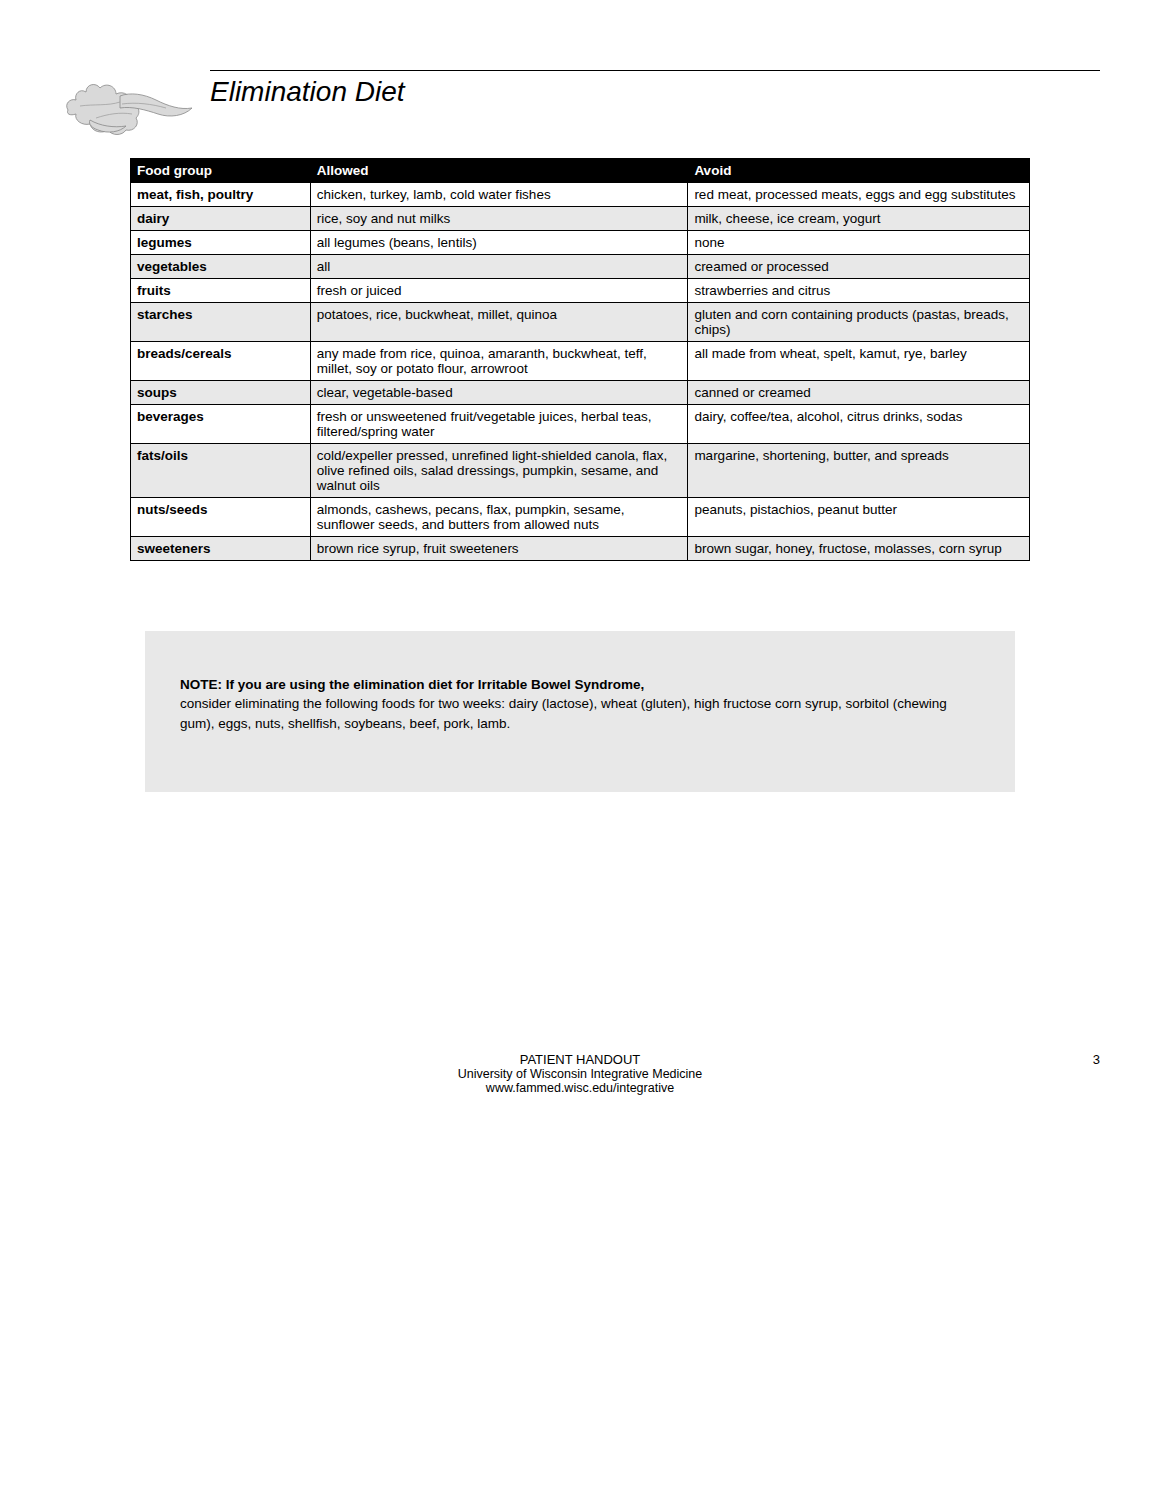Elimination Diet
| Food group | Allowed | Avoid |
| --- | --- | --- |
| meat, fish, poultry | chicken, turkey, lamb, cold water fishes | red meat, processed meats, eggs and egg substitutes |
| dairy | rice, soy and nut milks | milk, cheese, ice cream, yogurt |
| legumes | all legumes (beans, lentils) | none |
| vegetables | all | creamed or processed |
| fruits | fresh or juiced | strawberries and citrus |
| starches | potatoes, rice, buckwheat, millet, quinoa | gluten and corn containing products (pastas, breads, chips) |
| breads/cereals | any made from rice, quinoa, amaranth, buckwheat, teff, millet, soy or potato flour, arrowroot | all made from wheat, spelt, kamut, rye, barley |
| soups | clear, vegetable-based | canned or creamed |
| beverages | fresh or unsweetened fruit/vegetable juices, herbal teas, filtered/spring water | dairy, coffee/tea, alcohol, citrus drinks, sodas |
| fats/oils | cold/expeller pressed, unrefined light-shielded canola, flax, olive refined oils, salad dressings, pumpkin, sesame, and walnut oils | margarine, shortening, butter, and spreads |
| nuts/seeds | almonds, cashews, pecans, flax, pumpkin, sesame, sunflower seeds, and butters from allowed nuts | peanuts, pistachios, peanut butter |
| sweeteners | brown rice syrup, fruit sweeteners | brown sugar, honey, fructose, molasses, corn syrup |
NOTE: If you are using the elimination diet for Irritable Bowel Syndrome,
consider eliminating the following foods for two weeks: dairy (lactose), wheat (gluten), high fructose corn syrup, sorbitol (chewing gum), eggs, nuts, shellfish, soybeans, beef, pork, lamb.
3
PATIENT HANDOUT
University of Wisconsin Integrative Medicine
www.fammed.wisc.edu/integrative